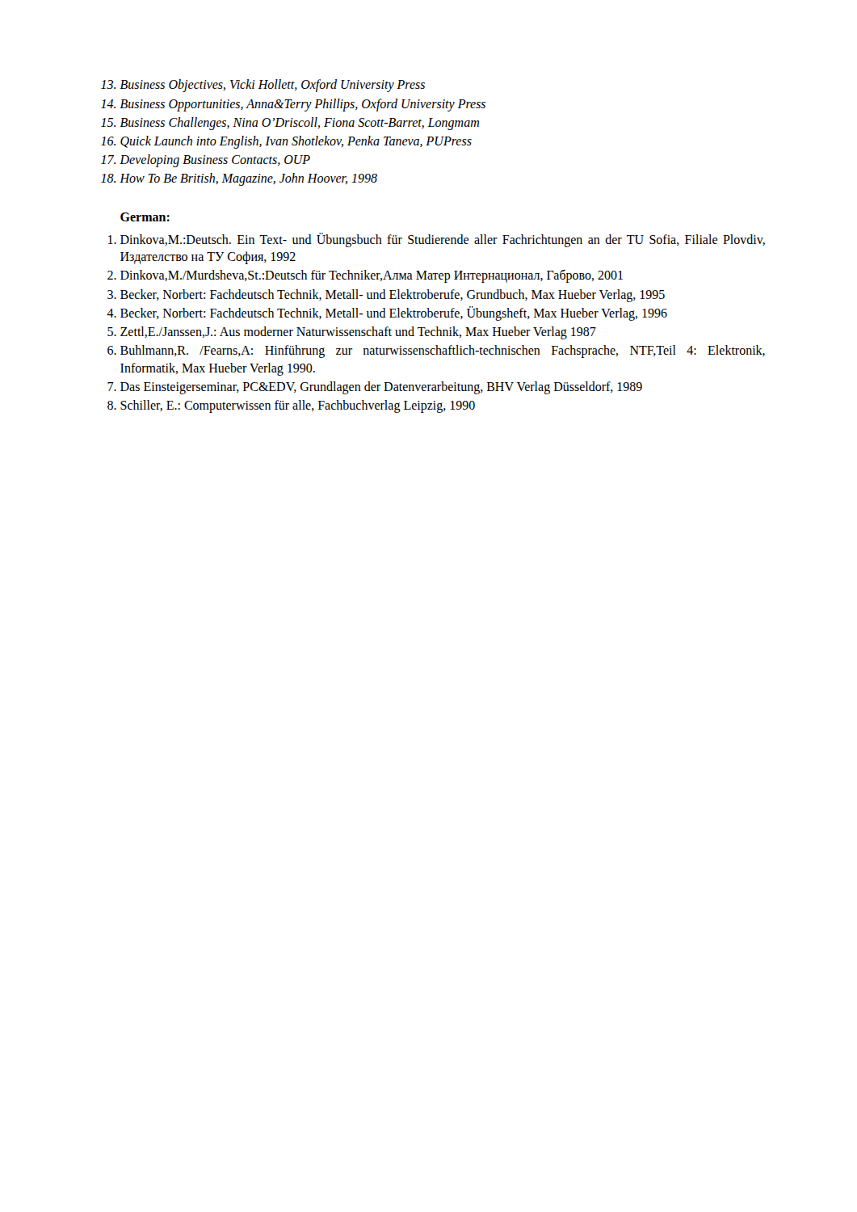Business Objectives, Vicki Hollett, Oxford University Press
Business Opportunities, Anna&Terry Phillips, Oxford University Press
Business Challenges, Nina O’Driscoll, Fiona Scott-Barret, Longmam
Quick Launch into English, Ivan Shotlekov, Penka Taneva, PUPress
Developing Business Contacts, OUP
How To Be British, Magazine, John Hoover, 1998
German:
Dinkova,M.:Deutsch. Ein Text- und Übungsbuch für Studierende aller Fachrichtungen an der TU Sofia, Filiale Plovdiv, Издателство на ТУ София, 1992
Dinkova,M./Murdsheva,St.:Deutsch für Techniker,Алма Матер Интернационал, Габрово, 2001
Becker, Norbert: Fachdeutsch Technik, Metall- und Elektroberufe, Grundbuch, Max Hueber Verlag, 1995
Becker, Norbert: Fachdeutsch Technik, Metall- und Elektroberufe, Übungsheft, Max Hueber Verlag, 1996
Zettl,E./Janssen,J.: Aus moderner Naturwissenschaft und Technik, Max Hueber Verlag 1987
Buhlmann,R. /Fearns,A: Hinführung zur naturwissenschaftlich-technischen Fachsprache, NTF,Teil 4: Elektronik, Informatik, Max Hueber Verlag 1990.
Das Einsteigerseminar, PC&EDV, Grundlagen der Datenverarbeitung, BHV Verlag Düsseldorf, 1989
Schiller, E.: Computerwissen für alle, Fachbuchverlag Leipzig, 1990